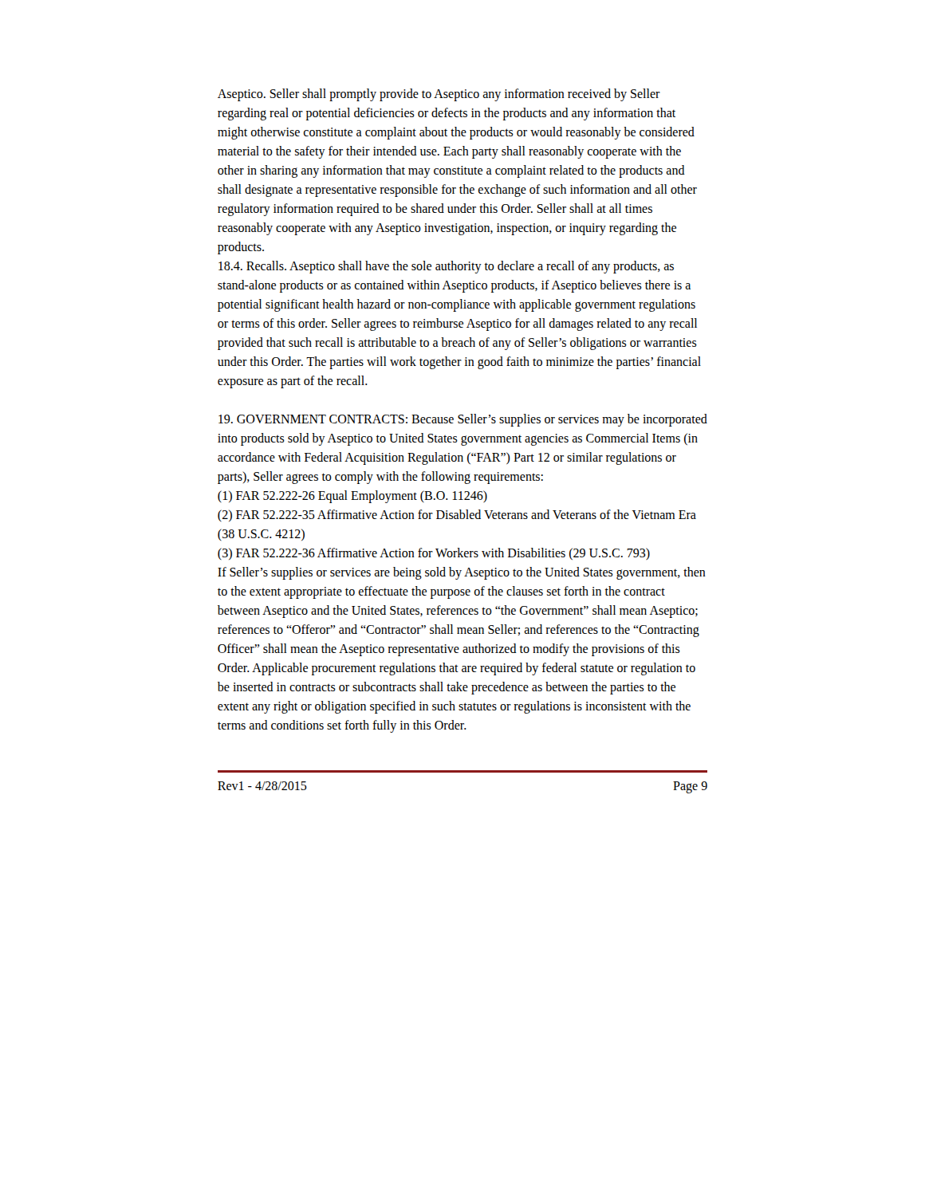Aseptico. Seller shall promptly provide to Aseptico any information received by Seller regarding real or potential deficiencies or defects in the products and any information that might otherwise constitute a complaint about the products or would reasonably be considered material to the safety for their intended use. Each party shall reasonably cooperate with the other in sharing any information that may constitute a complaint related to the products and shall designate a representative responsible for the exchange of such information and all other regulatory information required to be shared under this Order. Seller shall at all times reasonably cooperate with any Aseptico investigation, inspection, or inquiry regarding the products.
18.4. Recalls. Aseptico shall have the sole authority to declare a recall of any products, as stand-alone products or as contained within Aseptico products, if Aseptico believes there is a potential significant health hazard or non-compliance with applicable government regulations or terms of this order. Seller agrees to reimburse Aseptico for all damages related to any recall provided that such recall is attributable to a breach of any of Seller’s obligations or warranties under this Order. The parties will work together in good faith to minimize the parties’ financial exposure as part of the recall.
19. GOVERNMENT CONTRACTS: Because Seller’s supplies or services may be incorporated into products sold by Aseptico to United States government agencies as Commercial Items (in accordance with Federal Acquisition Regulation (“FAR”) Part 12 or similar regulations or parts), Seller agrees to comply with the following requirements:
(1) FAR 52.222-26 Equal Employment (B.O. 11246)
(2) FAR 52.222-35 Affirmative Action for Disabled Veterans and Veterans of the Vietnam Era (38 U.S.C. 4212)
(3) FAR 52.222-36 Affirmative Action for Workers with Disabilities (29 U.S.C. 793)
If Seller’s supplies or services are being sold by Aseptico to the United States government, then to the extent appropriate to effectuate the purpose of the clauses set forth in the contract between Aseptico and the United States, references to “the Government” shall mean Aseptico; references to “Offeror” and “Contractor” shall mean Seller; and references to the “Contracting Officer” shall mean the Aseptico representative authorized to modify the provisions of this Order. Applicable procurement regulations that are required by federal statute or regulation to be inserted in contracts or subcontracts shall take precedence as between the parties to the extent any right or obligation specified in such statutes or regulations is inconsistent with the terms and conditions set forth fully in this Order.
Rev1 - 4/28/2015 Page 9